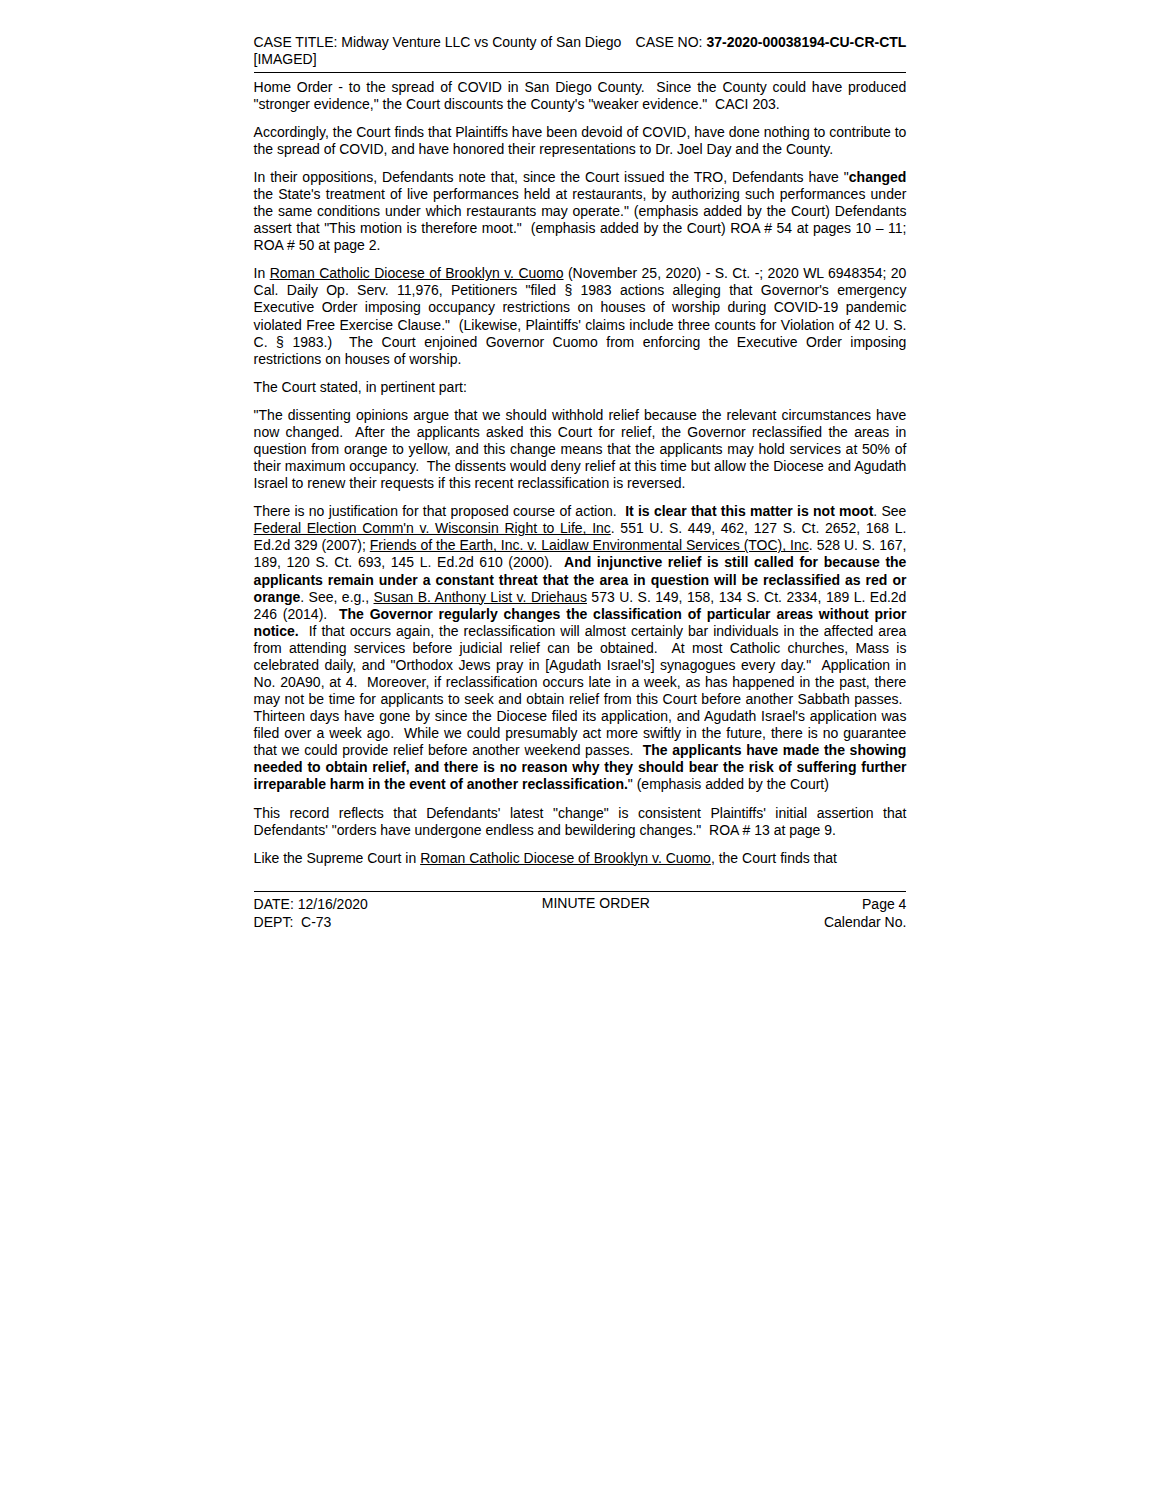CASE TITLE: Midway Venture LLC vs County of San Diego [IMAGED]
CASE NO: 37-2020-00038194-CU-CR-CTL
Home Order - to the spread of COVID in San Diego County. Since the County could have produced "stronger evidence," the Court discounts the County's "weaker evidence." CACI 203.
Accordingly, the Court finds that Plaintiffs have been devoid of COVID, have done nothing to contribute to the spread of COVID, and have honored their representations to Dr. Joel Day and the County.
In their oppositions, Defendants note that, since the Court issued the TRO, Defendants have "changed the State's treatment of live performances held at restaurants, by authorizing such performances under the same conditions under which restaurants may operate." (emphasis added by the Court) Defendants assert that "This motion is therefore moot." (emphasis added by the Court) ROA # 54 at pages 10 – 11; ROA # 50 at page 2.
In Roman Catholic Diocese of Brooklyn v. Cuomo (November 25, 2020) - S. Ct. -; 2020 WL 6948354; 20 Cal. Daily Op. Serv. 11,976, Petitioners "filed § 1983 actions alleging that Governor's emergency Executive Order imposing occupancy restrictions on houses of worship during COVID-19 pandemic violated Free Exercise Clause." (Likewise, Plaintiffs' claims include three counts for Violation of 42 U. S. C. § 1983.) The Court enjoined Governor Cuomo from enforcing the Executive Order imposing restrictions on houses of worship.
The Court stated, in pertinent part:
"The dissenting opinions argue that we should withhold relief because the relevant circumstances have now changed. After the applicants asked this Court for relief, the Governor reclassified the areas in question from orange to yellow, and this change means that the applicants may hold services at 50% of their maximum occupancy. The dissents would deny relief at this time but allow the Diocese and Agudath Israel to renew their requests if this recent reclassification is reversed.
There is no justification for that proposed course of action. It is clear that this matter is not moot. See Federal Election Comm'n v. Wisconsin Right to Life, Inc. 551 U. S. 449, 462, 127 S. Ct. 2652, 168 L. Ed.2d 329 (2007); Friends of the Earth, Inc. v. Laidlaw Environmental Services (TOC), Inc. 528 U. S. 167, 189, 120 S. Ct. 693, 145 L. Ed.2d 610 (2000). And injunctive relief is still called for because the applicants remain under a constant threat that the area in question will be reclassified as red or orange. See, e.g., Susan B. Anthony List v. Driehaus 573 U. S. 149, 158, 134 S. Ct. 2334, 189 L. Ed.2d 246 (2014). The Governor regularly changes the classification of particular areas without prior notice. If that occurs again, the reclassification will almost certainly bar individuals in the affected area from attending services before judicial relief can be obtained. At most Catholic churches, Mass is celebrated daily, and "Orthodox Jews pray in [Agudath Israel's] synagogues every day." Application in No. 20A90, at 4. Moreover, if reclassification occurs late in a week, as has happened in the past, there may not be time for applicants to seek and obtain relief from this Court before another Sabbath passes. Thirteen days have gone by since the Diocese filed its application, and Agudath Israel's application was filed over a week ago. While we could presumably act more swiftly in the future, there is no guarantee that we could provide relief before another weekend passes. The applicants have made the showing needed to obtain relief, and there is no reason why they should bear the risk of suffering further irreparable harm in the event of another reclassification." (emphasis added by the Court)
This record reflects that Defendants' latest "change" is consistent Plaintiffs' initial assertion that Defendants' "orders have undergone endless and bewildering changes." ROA # 13 at page 9.
Like the Supreme Court in Roman Catholic Diocese of Brooklyn v. Cuomo, the Court finds that
DATE: 12/16/2020
DEPT: C-73
MINUTE ORDER
Page 4
Calendar No.